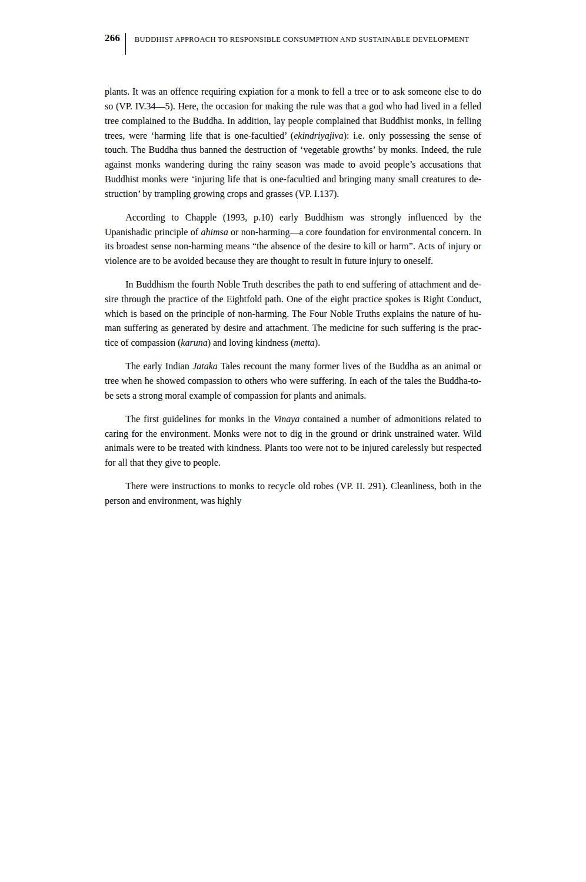266 Buddhist Approach to Responsible Consumption and Sustainable Development
plants. It was an offence requiring expiation for a monk to fell a tree or to ask someone else to do so (VP. IV.34—5). Here, the occasion for making the rule was that a god who had lived in a felled tree complained to the Buddha. In addition, lay people complained that Buddhist monks, in felling trees, were ‘harming life that is one-facultied’ (ekindriyajiva): i.e. only possessing the sense of touch. The Buddha thus banned the destruction of ‘vegetable growths’ by monks. Indeed, the rule against monks wandering during the rainy season was made to avoid people’s accusations that Buddhist monks were ‘injuring life that is one-facultied and bringing many small creatures to destruction’ by trampling growing crops and grasses (VP. I.137).
According to Chapple (1993, p.10) early Buddhism was strongly influenced by the Upanishadic principle of ahimsa or non-harming—a core foundation for environmental concern. In its broadest sense non-harming means “the absence of the desire to kill or harm”. Acts of injury or violence are to be avoided because they are thought to result in future injury to oneself.
In Buddhism the fourth Noble Truth describes the path to end suffering of attachment and desire through the practice of the Eightfold path. One of the eight practice spokes is Right Conduct, which is based on the principle of non-harming. The Four Noble Truths explains the nature of human suffering as generated by desire and attachment. The medicine for such suffering is the practice of compassion (karuna) and loving kindness (metta).
The early Indian Jataka Tales recount the many former lives of the Buddha as an animal or tree when he showed compassion to others who were suffering. In each of the tales the Buddha-to-be sets a strong moral example of compassion for plants and animals.
The first guidelines for monks in the Vinaya contained a number of admonitions related to caring for the environment. Monks were not to dig in the ground or drink unstrained water. Wild animals were to be treated with kindness. Plants too were not to be injured carelessly but respected for all that they give to people.
There were instructions to monks to recycle old robes (VP. II. 291). Cleanliness, both in the person and environment, was highly